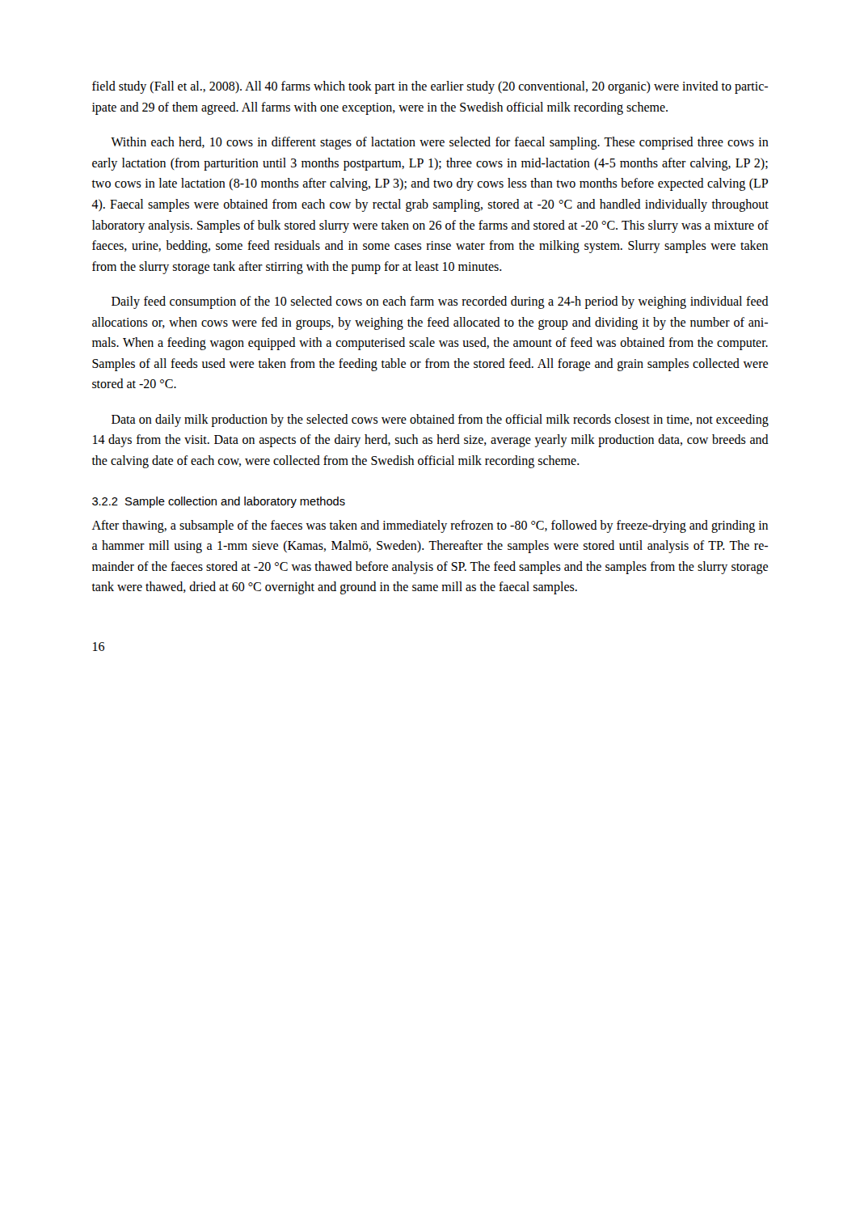field study (Fall et al., 2008). All 40 farms which took part in the earlier study (20 conventional, 20 organic) were invited to participate and 29 of them agreed. All farms with one exception, were in the Swedish official milk recording scheme.
Within each herd, 10 cows in different stages of lactation were selected for faecal sampling. These comprised three cows in early lactation (from parturition until 3 months postpartum, LP 1); three cows in mid-lactation (4-5 months after calving, LP 2); two cows in late lactation (8-10 months after calving, LP 3); and two dry cows less than two months before expected calving (LP 4). Faecal samples were obtained from each cow by rectal grab sampling, stored at -20 °C and handled individually throughout laboratory analysis. Samples of bulk stored slurry were taken on 26 of the farms and stored at -20 °C. This slurry was a mixture of faeces, urine, bedding, some feed residuals and in some cases rinse water from the milking system. Slurry samples were taken from the slurry storage tank after stirring with the pump for at least 10 minutes.
Daily feed consumption of the 10 selected cows on each farm was recorded during a 24-h period by weighing individual feed allocations or, when cows were fed in groups, by weighing the feed allocated to the group and dividing it by the number of animals. When a feeding wagon equipped with a computerised scale was used, the amount of feed was obtained from the computer. Samples of all feeds used were taken from the feeding table or from the stored feed. All forage and grain samples collected were stored at -20 °C.
Data on daily milk production by the selected cows were obtained from the official milk records closest in time, not exceeding 14 days from the visit. Data on aspects of the dairy herd, such as herd size, average yearly milk production data, cow breeds and the calving date of each cow, were collected from the Swedish official milk recording scheme.
3.2.2 Sample collection and laboratory methods
After thawing, a subsample of the faeces was taken and immediately refrozen to -80 °C, followed by freeze-drying and grinding in a hammer mill using a 1-mm sieve (Kamas, Malmö, Sweden). Thereafter the samples were stored until analysis of TP. The remainder of the faeces stored at -20 °C was thawed before analysis of SP. The feed samples and the samples from the slurry storage tank were thawed, dried at 60 °C overnight and ground in the same mill as the faecal samples.
16